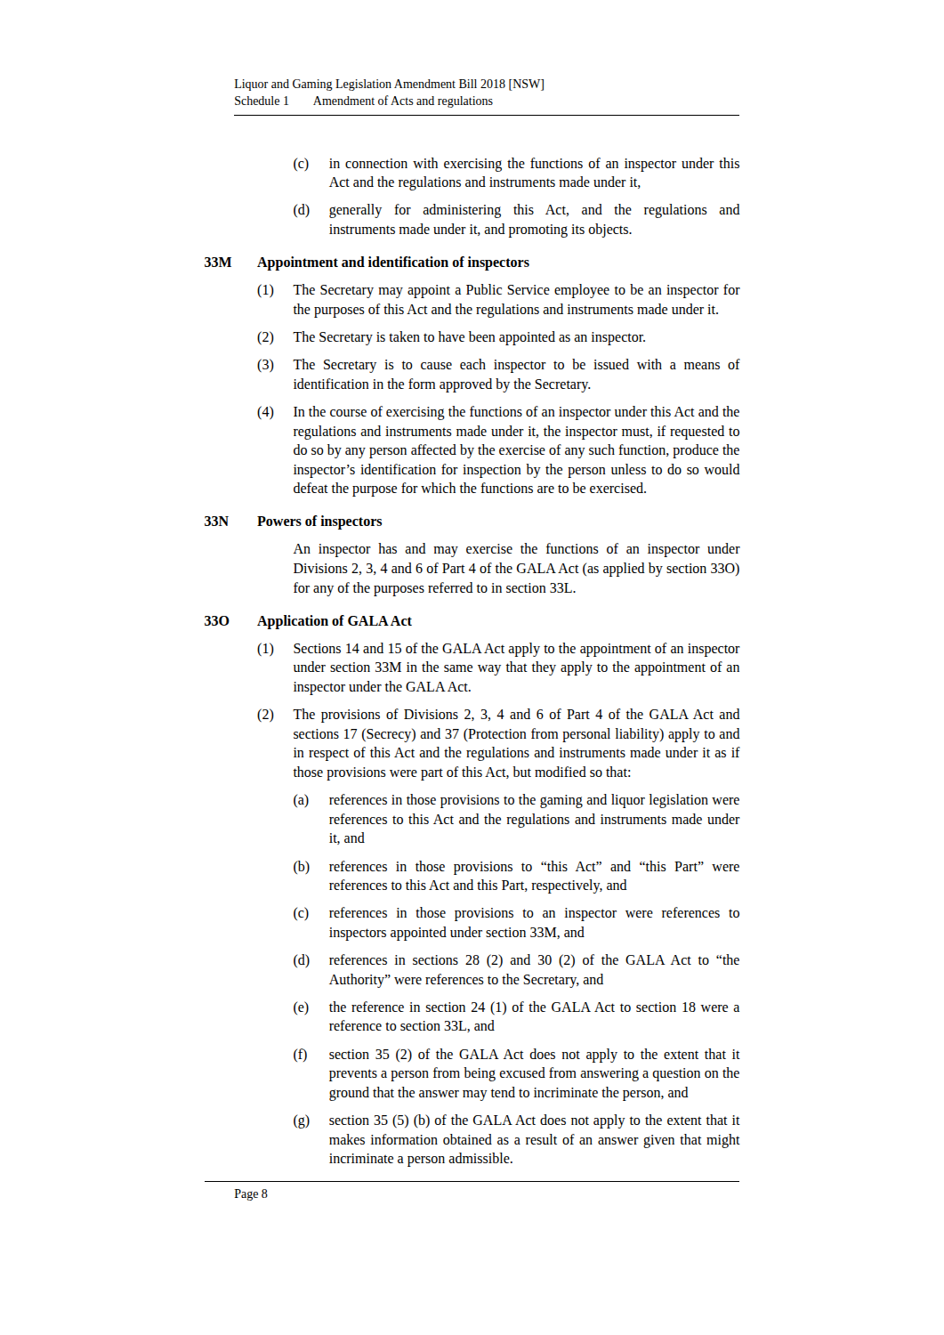Liquor and Gaming Legislation Amendment Bill 2018 [NSW]
Schedule 1 Amendment of Acts and regulations
(c)
in connection with exercising the functions of an inspector under this Act and the regulations and instruments made under it,
(d)
generally for administering this Act, and the regulations and instruments made under it, and promoting its objects.
33M
Appointment and identification of inspectors
(1)
The Secretary may appoint a Public Service employee to be an inspector for the purposes of this Act and the regulations and instruments made under it.
(2)
The Secretary is taken to have been appointed as an inspector.
(3)
The Secretary is to cause each inspector to be issued with a means of identification in the form approved by the Secretary.
(4)
In the course of exercising the functions of an inspector under this Act and the regulations and instruments made under it, the inspector must, if requested to do so by any person affected by the exercise of any such function, produce the inspector’s identification for inspection by the person unless to do so would defeat the purpose for which the functions are to be exercised.
33N
Powers of inspectors
An inspector has and may exercise the functions of an inspector under Divisions 2, 3, 4 and 6 of Part 4 of the GALA Act (as applied by section 33O) for any of the purposes referred to in section 33L.
33O
Application of GALA Act
(1)
Sections 14 and 15 of the GALA Act apply to the appointment of an inspector under section 33M in the same way that they apply to the appointment of an inspector under the GALA Act.
(2)
The provisions of Divisions 2, 3, 4 and 6 of Part 4 of the GALA Act and sections 17 (Secrecy) and 37 (Protection from personal liability) apply to and in respect of this Act and the regulations and instruments made under it as if those provisions were part of this Act, but modified so that:
(a)
references in those provisions to the gaming and liquor legislation were references to this Act and the regulations and instruments made under it, and
(b)
references in those provisions to “this Act” and “this Part” were references to this Act and this Part, respectively, and
(c)
references in those provisions to an inspector were references to inspectors appointed under section 33M, and
(d)
references in sections 28 (2) and 30 (2) of the GALA Act to “the Authority” were references to the Secretary, and
(e)
the reference in section 24 (1) of the GALA Act to section 18 were a reference to section 33L, and
(f)
section 35 (2) of the GALA Act does not apply to the extent that it prevents a person from being excused from answering a question on the ground that the answer may tend to incriminate the person, and
(g)
section 35 (5) (b) of the GALA Act does not apply to the extent that it makes information obtained as a result of an answer given that might incriminate a person admissible.
Page 8